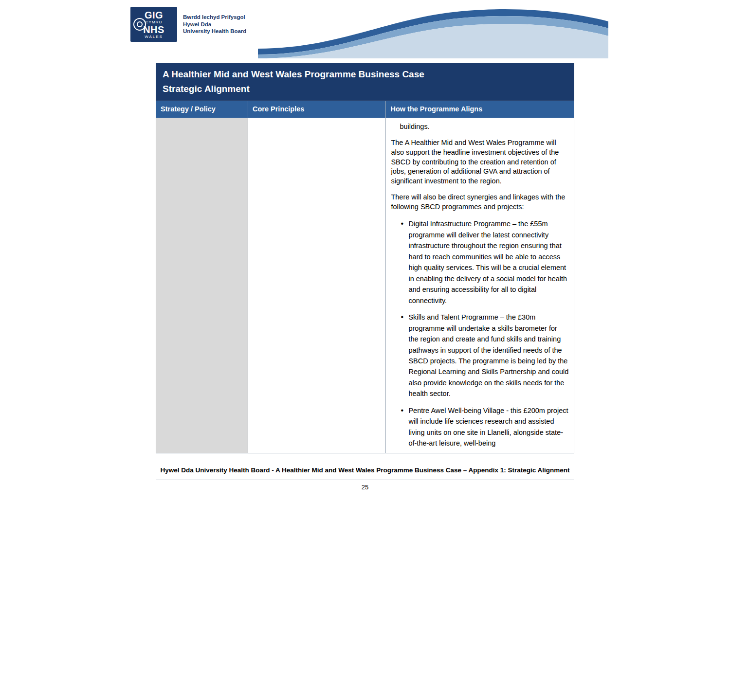GIG CYMRU NHS WALES
Bwrdd Iechyd Prifysgol Hywel Dda University Health Board
A Healthier Mid and West Wales Programme Business Case
Strategic Alignment
| Strategy / Policy | Core Principles | How the Programme Aligns |
| --- | --- | --- |
| | | buildings. The A Healthier Mid and West Wales Programme will also support the headline investment objectives of the SBCD by contributing to the creation and retention of jobs, generation of additional GVA and attraction of significant investment to the region. There will also be direct synergies and linkages with the following SBCD programmes and projects: Digital Infrastructure Programme – the £55m programme will deliver the latest connectivity infrastructure throughout the region ensuring that hard to reach communities will be able to access high quality services. This will be a crucial element in enabling the delivery of a social model for health and ensuring accessibility for all to digital connectivity. Skills and Talent Programme – the £30m programme will undertake a skills barometer for the region and create and fund skills and training pathways in support of the identified needs of the SBCD projects. The programme is being led by the Regional Learning and Skills Partnership and could also provide knowledge on the skills needs for the health sector. Pentre Awel Well-being Village - this £200m project will include life sciences research and assisted living units on one site in Llanelli, alongside state-of-the-art leisure, well-being |
Hywel Dda University Health Board - A Healthier Mid and West Wales Programme Business Case – Appendix 1: Strategic Alignment
25